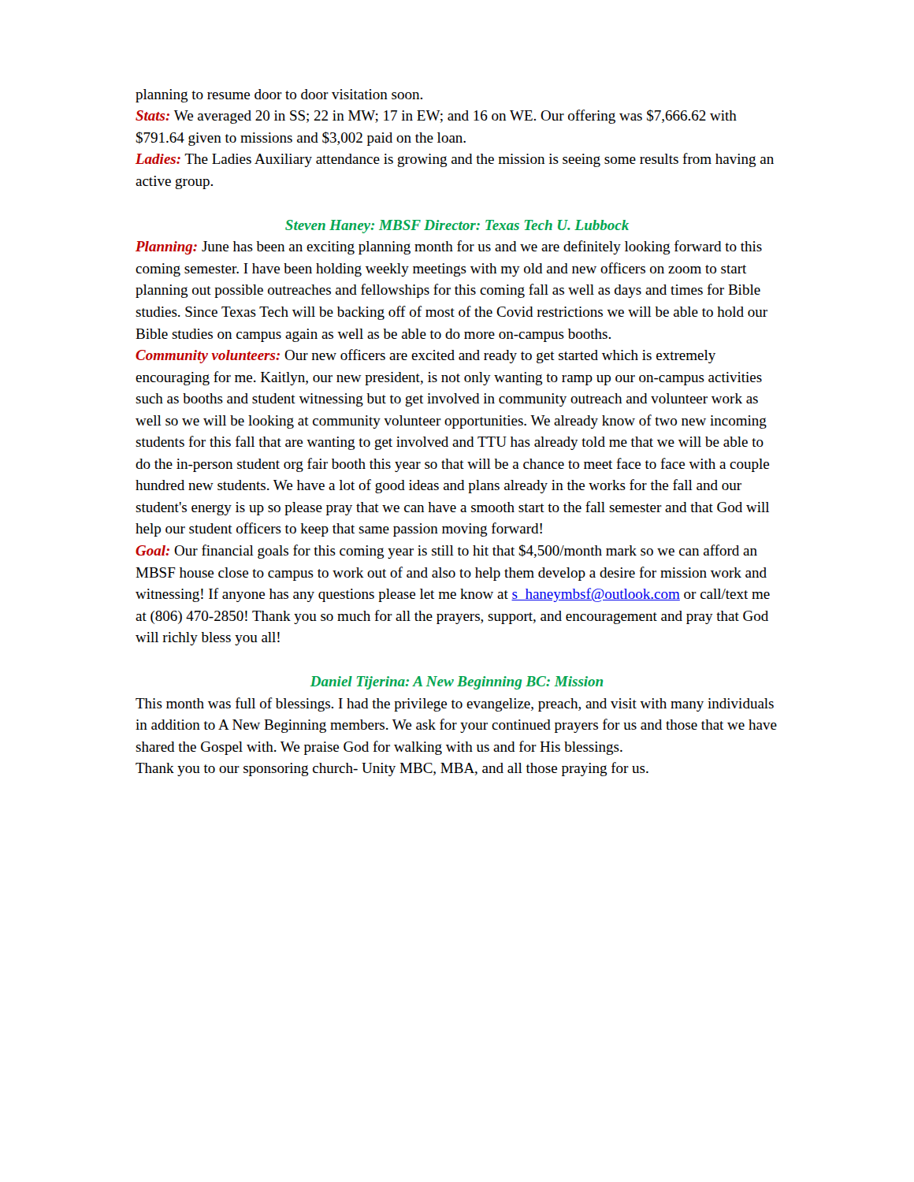planning to resume door to door visitation soon.
Stats: We averaged 20 in SS; 22 in MW; 17 in EW; and 16 on WE. Our offering was $7,666.62 with $791.64 given to missions and $3,002 paid on the loan.
Ladies: The Ladies Auxiliary attendance is growing and the mission is seeing some results from having an active group.
Steven Haney: MBSF Director: Texas Tech U. Lubbock
Planning: June has been an exciting planning month for us and we are definitely looking forward to this coming semester. I have been holding weekly meetings with my old and new officers on zoom to start planning out possible outreaches and fellowships for this coming fall as well as days and times for Bible studies. Since Texas Tech will be backing off of most of the Covid restrictions we will be able to hold our Bible studies on campus again as well as be able to do more on-campus booths.
Community volunteers: Our new officers are excited and ready to get started which is extremely encouraging for me. Kaitlyn, our new president, is not only wanting to ramp up our on-campus activities such as booths and student witnessing but to get involved in community outreach and volunteer work as well so we will be looking at community volunteer opportunities. We already know of two new incoming students for this fall that are wanting to get involved and TTU has already told me that we will be able to do the in-person student org fair booth this year so that will be a chance to meet face to face with a couple hundred new students. We have a lot of good ideas and plans already in the works for the fall and our student's energy is up so please pray that we can have a smooth start to the fall semester and that God will help our student officers to keep that same passion moving forward!
Goal: Our financial goals for this coming year is still to hit that $4,500/month mark so we can afford an MBSF house close to campus to work out of and also to help them develop a desire for mission work and witnessing! If anyone has any questions please let me know at s_haneymbsf@outlook.com or call/text me at (806) 470-2850! Thank you so much for all the prayers, support, and encouragement and pray that God will richly bless you all!
Daniel Tijerina: A New Beginning BC: Mission
This month was full of blessings. I had the privilege to evangelize, preach, and visit with many individuals in addition to A New Beginning members. We ask for your continued prayers for us and those that we have shared the Gospel with. We praise God for walking with us and for His blessings.
Thank you to our sponsoring church- Unity MBC, MBA, and all those praying for us.